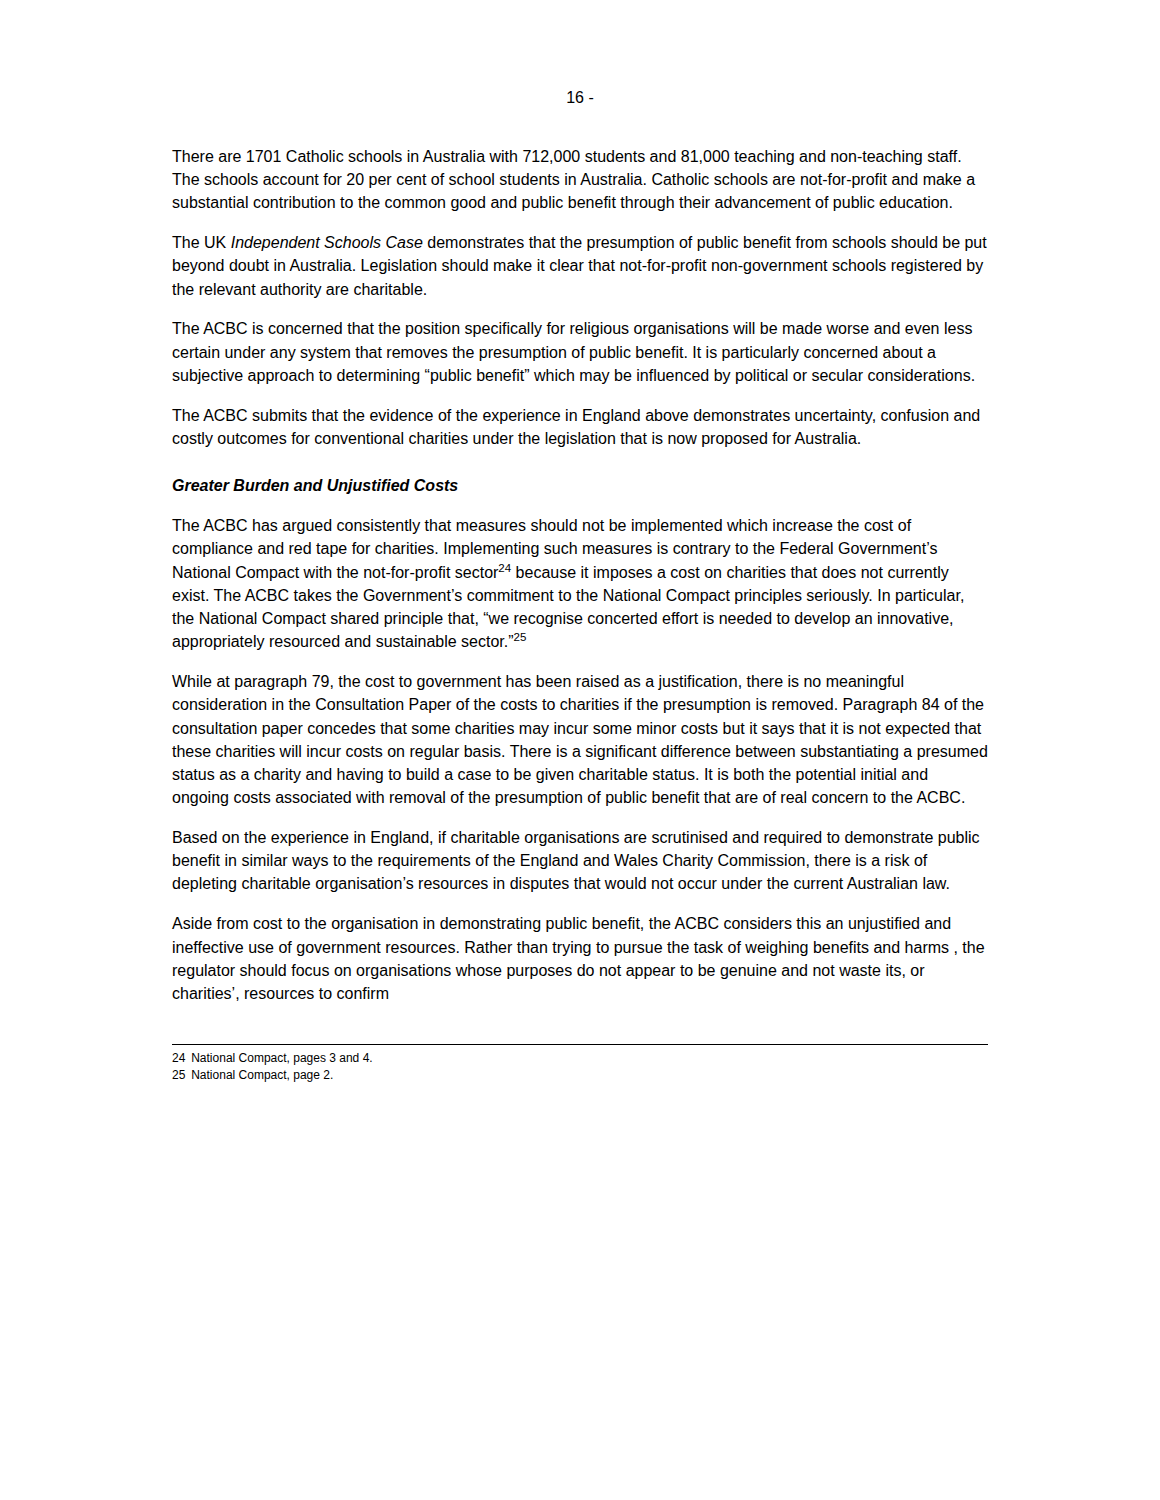16 -
There are 1701 Catholic schools in Australia with 712,000 students and 81,000 teaching and non-teaching staff. The schools account for 20 per cent of school students in Australia. Catholic schools are not-for-profit and make a substantial contribution to the common good and public benefit through their advancement of public education.
The UK Independent Schools Case demonstrates that the presumption of public benefit from schools should be put beyond doubt in Australia. Legislation should make it clear that not-for-profit non-government schools registered by the relevant authority are charitable.
The ACBC is concerned that the position specifically for religious organisations will be made worse and even less certain under any system that removes the presumption of public benefit. It is particularly concerned about a subjective approach to determining “public benefit” which may be influenced by political or secular considerations.
The ACBC submits that the evidence of the experience in England above demonstrates uncertainty, confusion and costly outcomes for conventional charities under the legislation that is now proposed for Australia.
Greater Burden and Unjustified Costs
The ACBC has argued consistently that measures should not be implemented which increase the cost of compliance and red tape for charities. Implementing such measures is contrary to the Federal Government’s National Compact with the not-for-profit sector24 because it imposes a cost on charities that does not currently exist. The ACBC takes the Government’s commitment to the National Compact principles seriously. In particular, the National Compact shared principle that, “we recognise concerted effort is needed to develop an innovative, appropriately resourced and sustainable sector.”25
While at paragraph 79, the cost to government has been raised as a justification, there is no meaningful consideration in the Consultation Paper of the costs to charities if the presumption is removed. Paragraph 84 of the consultation paper concedes that some charities may incur some minor costs but it says that it is not expected that these charities will incur costs on regular basis. There is a significant difference between substantiating a presumed status as a charity and having to build a case to be given charitable status. It is both the potential initial and ongoing costs associated with removal of the presumption of public benefit that are of real concern to the ACBC.
Based on the experience in England, if charitable organisations are scrutinised and required to demonstrate public benefit in similar ways to the requirements of the England and Wales Charity Commission, there is a risk of depleting charitable organisation’s resources in disputes that would not occur under the current Australian law.
Aside from cost to the organisation in demonstrating public benefit, the ACBC considers this an unjustified and ineffective use of government resources. Rather than trying to pursue the task of weighing benefits and harms , the regulator should focus on organisations whose purposes do not appear to be genuine and not waste its, or charities’, resources to confirm
24 National Compact, pages 3 and 4.
25 National Compact, page 2.